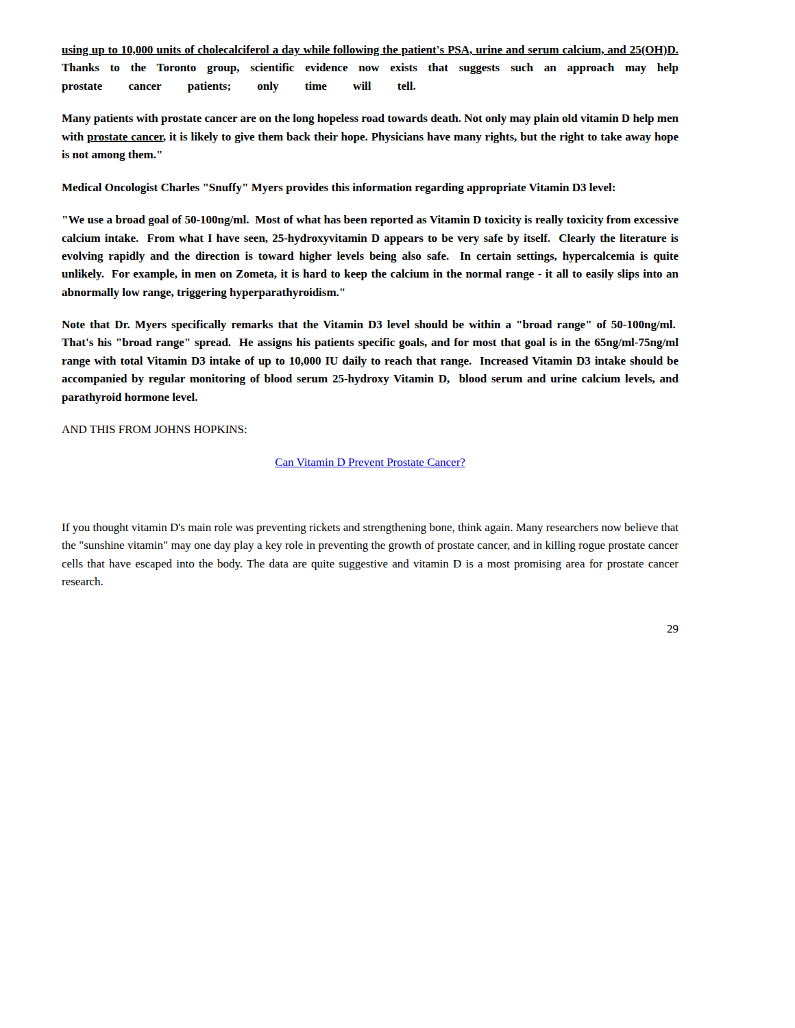using up to 10,000 units of cholecalciferol a day while following the patient's PSA, urine and serum calcium, and 25(OH)D. Thanks to the Toronto group, scientific evidence now exists that suggests such an approach may help prostate cancer patients; only time will tell.
Many patients with prostate cancer are on the long hopeless road towards death. Not only may plain old vitamin D help men with prostate cancer, it is likely to give them back their hope. Physicians have many rights, but the right to take away hope is not among them."
Medical Oncologist Charles "Snuffy" Myers provides this information regarding appropriate Vitamin D3 level:
"We use a broad goal of 50-100ng/ml. Most of what has been reported as Vitamin D toxicity is really toxicity from excessive calcium intake. From what I have seen, 25-hydroxyvitamin D appears to be very safe by itself. Clearly the literature is evolving rapidly and the direction is toward higher levels being also safe. In certain settings, hypercalcemia is quite unlikely. For example, in men on Zometa, it is hard to keep the calcium in the normal range - it all to easily slips into an abnormally low range, triggering hyperparathyroidism."
Note that Dr. Myers specifically remarks that the Vitamin D3 level should be within a "broad range" of 50-100ng/ml. That's his "broad range" spread. He assigns his patients specific goals, and for most that goal is in the 65ng/ml-75ng/ml range with total Vitamin D3 intake of up to 10,000 IU daily to reach that range. Increased Vitamin D3 intake should be accompanied by regular monitoring of blood serum 25-hydroxy Vitamin D, blood serum and urine calcium levels, and parathyroid hormone level.
AND THIS FROM JOHNS HOPKINS:
Can Vitamin D Prevent Prostate Cancer?
If you thought vitamin D's main role was preventing rickets and strengthening bone, think again. Many researchers now believe that the "sunshine vitamin" may one day play a key role in preventing the growth of prostate cancer, and in killing rogue prostate cancer cells that have escaped into the body. The data are quite suggestive and vitamin D is a most promising area for prostate cancer research.
29